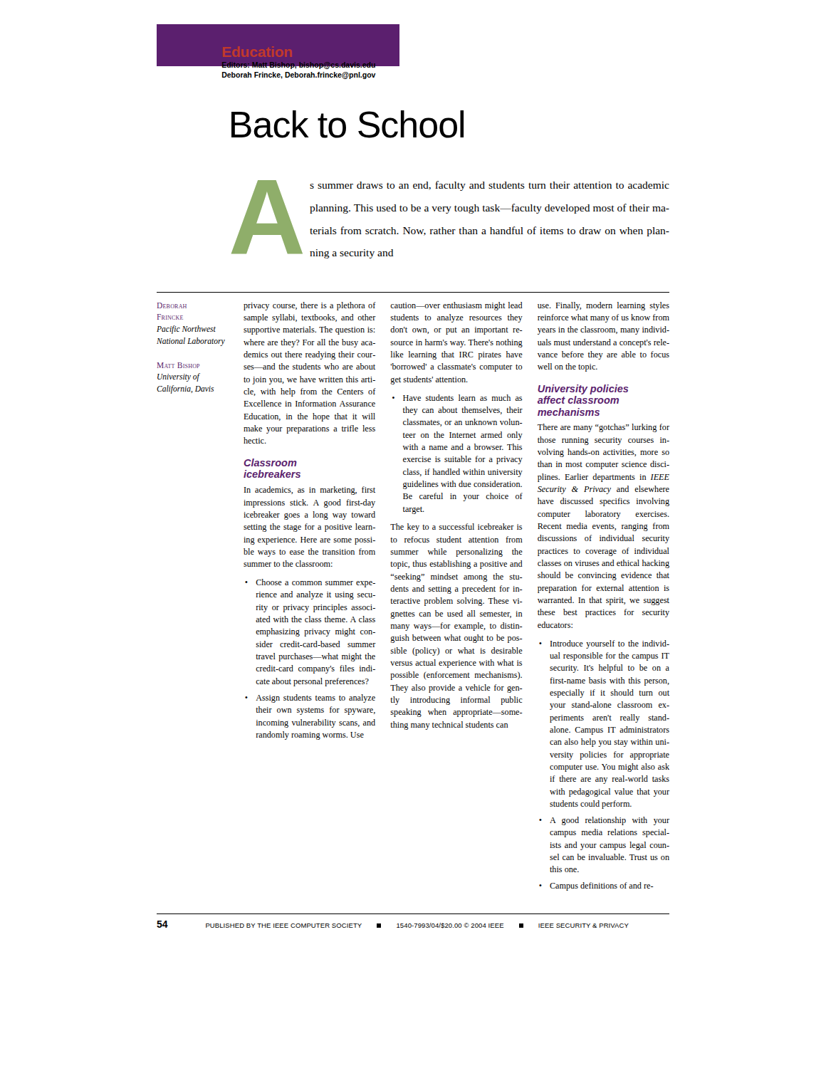Education
Editors: Matt Bishop, bishop@cs.davis.edu
Deborah Frincke, Deborah.frincke@pnl.gov
Back to School
A
s summer draws to an end, faculty and students turn their attention to academic planning. This used to be a very tough task—faculty developed most of their materials from scratch. Now, rather than a handful of items to draw on when planning a security and
Deborah
Frincke
Pacific Northwest National Laboratory
Matt Bishop
University of California, Davis
privacy course, there is a plethora of sample syllabi, textbooks, and other supportive materials. The question is: where are they? For all the busy academics out there readying their courses—and the students who are about to join you, we have written this article, with help from the Centers of Excellence in Information Assurance Education, in the hope that it will make your preparations a trifle less hectic.
Classroom
icebreakers
In academics, as in marketing, first impressions stick. A good first-day icebreaker goes a long way toward setting the stage for a positive learning experience. Here are some possible ways to ease the transition from summer to the classroom:
Choose a common summer experience and analyze it using security or privacy principles associated with the class theme. A class emphasizing privacy might consider credit-card-based summer travel purchases—what might the credit-card company's files indicate about personal preferences?
Assign students teams to analyze their own systems for spyware, incoming vulnerability scans, and randomly roaming worms. Use
caution—over enthusiasm might lead students to analyze resources they don't own, or put an important resource in harm's way. There's nothing like learning that IRC pirates have 'borrowed' a classmate's computer to get students' attention.
Have students learn as much as they can about themselves, their classmates, or an unknown volunteer on the Internet armed only with a name and a browser. This exercise is suitable for a privacy class, if handled within university guidelines with due consideration. Be careful in your choice of target.
The key to a successful icebreaker is to refocus student attention from summer while personalizing the topic, thus establishing a positive and “seeking” mindset among the students and setting a precedent for interactive problem solving. These vignettes can be used all semester, in many ways—for example, to distinguish between what ought to be possible (policy) or what is desirable versus actual experience with what is possible (enforcement mechanisms). They also provide a vehicle for gently introducing informal public speaking when appropriate—something many technical students can
use. Finally, modern learning styles reinforce what many of us know from years in the classroom, many individuals must understand a concept's relevance before they are able to focus well on the topic.
University policies
affect classroom
mechanisms
There are many “gotchas” lurking for those running security courses involving hands-on activities, more so than in most computer science disciplines. Earlier departments in IEEE Security & Privacy and elsewhere have discussed specifics involving computer laboratory exercises. Recent media events, ranging from discussions of individual security practices to coverage of individual classes on viruses and ethical hacking should be convincing evidence that preparation for external attention is warranted. In that spirit, we suggest these best practices for security educators:
Introduce yourself to the individual responsible for the campus IT security. It's helpful to be on a first-name basis with this person, especially if it should turn out your stand-alone classroom experiments aren't really stand-alone. Campus IT administrators can also help you stay within university policies for appropriate computer use. You might also ask if there are any real-world tasks with pedagogical value that your students could perform.
A good relationship with your campus media relations specialists and your campus legal counsel can be invaluable. Trust us on this one.
Campus definitions of and re-
54 PUBLISHED BY THE IEEE COMPUTER SOCIETY 1540-7993/04/$20.00 © 2004 IEEE IEEE SECURITY & PRIVACY